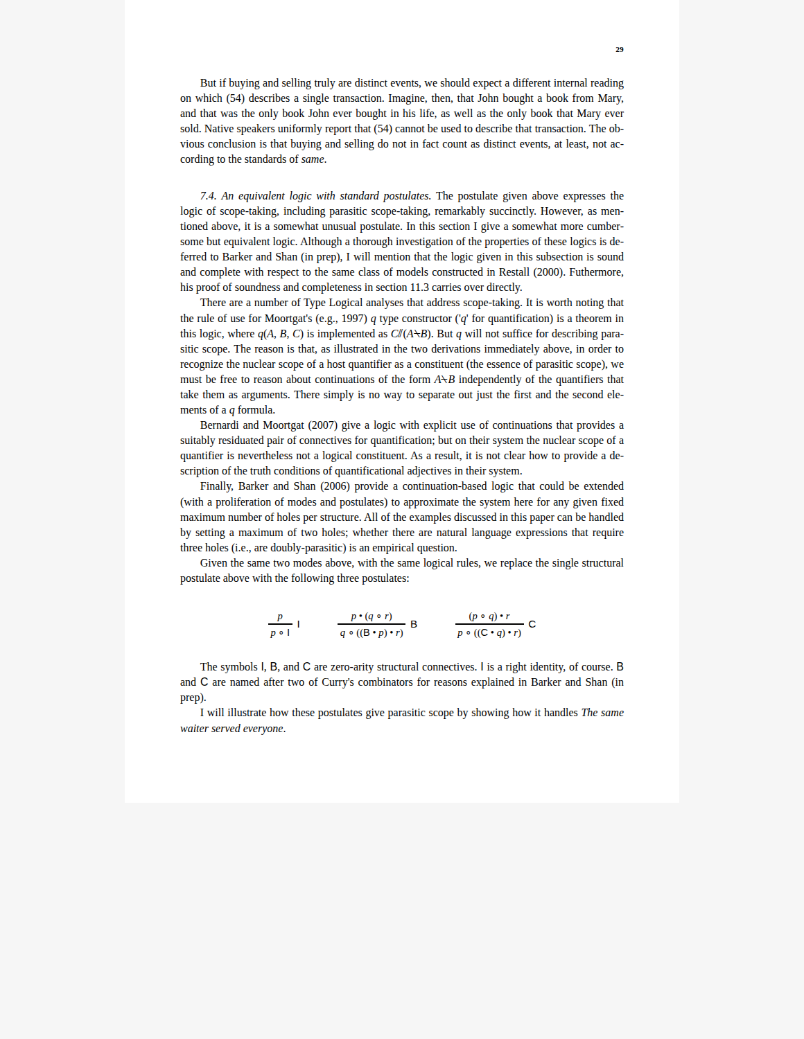29
But if buying and selling truly are distinct events, we should expect a different internal reading on which (54) describes a single transaction. Imagine, then, that John bought a book from Mary, and that was the only book John ever bought in his life, as well as the only book that Mary ever sold. Native speakers uniformly report that (54) cannot be used to describe that transaction. The obvious conclusion is that buying and selling do not in fact count as distinct events, at least, not according to the standards of same.
7.4. An equivalent logic with standard postulates. The postulate given above expresses the logic of scope-taking, including parasitic scope-taking, remarkably succinctly. However, as mentioned above, it is a somewhat unusual postulate. In this section I give a somewhat more cumbersome but equivalent logic. Although a thorough investigation of the properties of these logics is deferred to Barker and Shan (in prep), I will mention that the logic given in this subsection is sound and complete with respect to the same class of models constructed in Restall (2000). Futhermore, his proof of soundness and completeness in section 11.3 carries over directly.
There are a number of Type Logical analyses that address scope-taking. It is worth noting that the rule of use for Moortgat's (e.g., 1997) q type constructor ('q' for quantification) is a theorem in this logic, where q(A, B, C) is implemented as C⫽(A⍀B). But q will not suffice for describing parasitic scope. The reason is that, as illustrated in the two derivations immediately above, in order to recognize the nuclear scope of a host quantifier as a constituent (the essence of parasitic scope), we must be free to reason about continuations of the form A⍀B independently of the quantifiers that take them as arguments. There simply is no way to separate out just the first and the second elements of a q formula.
Bernardi and Moortgat (2007) give a logic with explicit use of continuations that provides a suitably residuated pair of connectives for quantification; but on their system the nuclear scope of a quantifier is nevertheless not a logical constituent. As a result, it is not clear how to provide a description of the truth conditions of quantificational adjectives in their system.
Finally, Barker and Shan (2006) provide a continuation-based logic that could be extended (with a proliferation of modes and postulates) to approximate the system here for any given fixed maximum number of holes per structure. All of the examples discussed in this paper can be handled by setting a maximum of two holes; whether there are natural language expressions that require three holes (i.e., are doubly-parasitic) is an empirical question.
Given the same two modes above, with the same logical rules, we replace the single structural postulate above with the following three postulates:
p p ∘ I I
p • (q ∘ r) q ∘ ((B • p) • r) B
(p ∘ q) • r p ∘ ((C • q) • r) C
The symbols I, B, and C are zero-arity structural connectives. I is a right identity, of course. B and C are named after two of Curry's combinators for reasons explained in Barker and Shan (in prep).
I will illustrate how these postulates give parasitic scope by showing how it handles The same waiter served everyone.